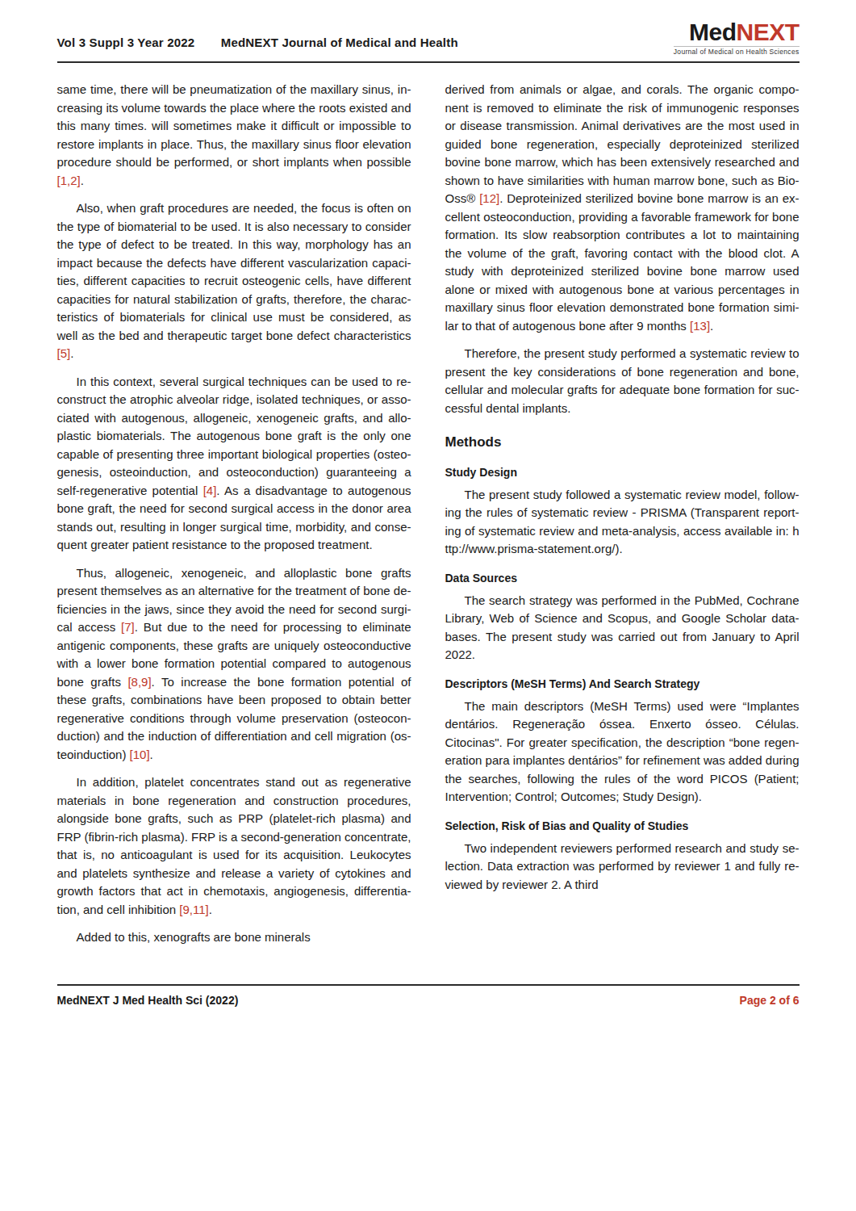Vol 3 Suppl 3 Year 2022 MedNEXT Journal of Medical and Health
MedNEXT
Journal of Medical on Health Sciences
same time, there will be pneumatization of the maxillary sinus, increasing its volume towards the place where the roots existed and this many times. will sometimes make it difficult or impossible to restore implants in place. Thus, the maxillary sinus floor elevation procedure should be performed, or short implants when possible [1,2].
Also, when graft procedures are needed, the focus is often on the type of biomaterial to be used. It is also necessary to consider the type of defect to be treated. In this way, morphology has an impact because the defects have different vascularization capacities, different capacities to recruit osteogenic cells, have different capacities for natural stabilization of grafts, therefore, the characteristics of biomaterials for clinical use must be considered, as well as the bed and therapeutic target bone defect characteristics [5].
In this context, several surgical techniques can be used to reconstruct the atrophic alveolar ridge, isolated techniques, or associated with autogenous, allogeneic, xenogeneic grafts, and alloplastic biomaterials. The autogenous bone graft is the only one capable of presenting three important biological properties (osteogenesis, osteoinduction, and osteoconduction) guaranteeing a self-regenerative potential [4]. As a disadvantage to autogenous bone graft, the need for second surgical access in the donor area stands out, resulting in longer surgical time, morbidity, and consequent greater patient resistance to the proposed treatment.
Thus, allogeneic, xenogeneic, and alloplastic bone grafts present themselves as an alternative for the treatment of bone deficiencies in the jaws, since they avoid the need for second surgical access [7]. But due to the need for processing to eliminate antigenic components, these grafts are uniquely osteoconductive with a lower bone formation potential compared to autogenous bone grafts [8,9]. To increase the bone formation potential of these grafts, combinations have been proposed to obtain better regenerative conditions through volume preservation (osteoconduction) and the induction of differentiation and cell migration (osteoinduction) [10].
In addition, platelet concentrates stand out as regenerative materials in bone regeneration and construction procedures, alongside bone grafts, such as PRP (platelet-rich plasma) and FRP (fibrin-rich plasma). FRP is a second-generation concentrate, that is, no anticoagulant is used for its acquisition. Leukocytes and platelets synthesize and release a variety of cytokines and growth factors that act in chemotaxis, angiogenesis, differentiation, and cell inhibition [9,11].
Added to this, xenografts are bone minerals
derived from animals or algae, and corals. The organic component is removed to eliminate the risk of immunogenic responses or disease transmission. Animal derivatives are the most used in guided bone regeneration, especially deproteinized sterilized bovine bone marrow, which has been extensively researched and shown to have similarities with human marrow bone, such as Bio-Oss® [12]. Deproteinized sterilized bovine bone marrow is an excellent osteoconduction, providing a favorable framework for bone formation. Its slow reabsorption contributes a lot to maintaining the volume of the graft, favoring contact with the blood clot. A study with deproteinized sterilized bovine bone marrow used alone or mixed with autogenous bone at various percentages in maxillary sinus floor elevation demonstrated bone formation similar to that of autogenous bone after 9 months [13].
Therefore, the present study performed a systematic review to present the key considerations of bone regeneration and bone, cellular and molecular grafts for adequate bone formation for successful dental implants.
Methods
Study Design
The present study followed a systematic review model, following the rules of systematic review - PRISMA (Transparent reporting of systematic review and meta-analysis, access available in: http://www.prisma-statement.org/).
Data Sources
The search strategy was performed in the PubMed, Cochrane Library, Web of Science and Scopus, and Google Scholar databases. The present study was carried out from January to April 2022.
Descriptors (MeSH Terms) And Search Strategy
The main descriptors (MeSH Terms) used were “Implantes dentários. Regeneração óssea. Enxerto ósseo. Células. Citocinas". For greater specification, the description “bone regeneration para implantes dentários” for refinement was added during the searches, following the rules of the word PICOS (Patient; Intervention; Control; Outcomes; Study Design).
Selection, Risk of Bias and Quality of Studies
Two independent reviewers performed research and study selection. Data extraction was performed by reviewer 1 and fully reviewed by reviewer 2. A third
MedNEXT J Med Health Sci (2022)
Page 2 of 6